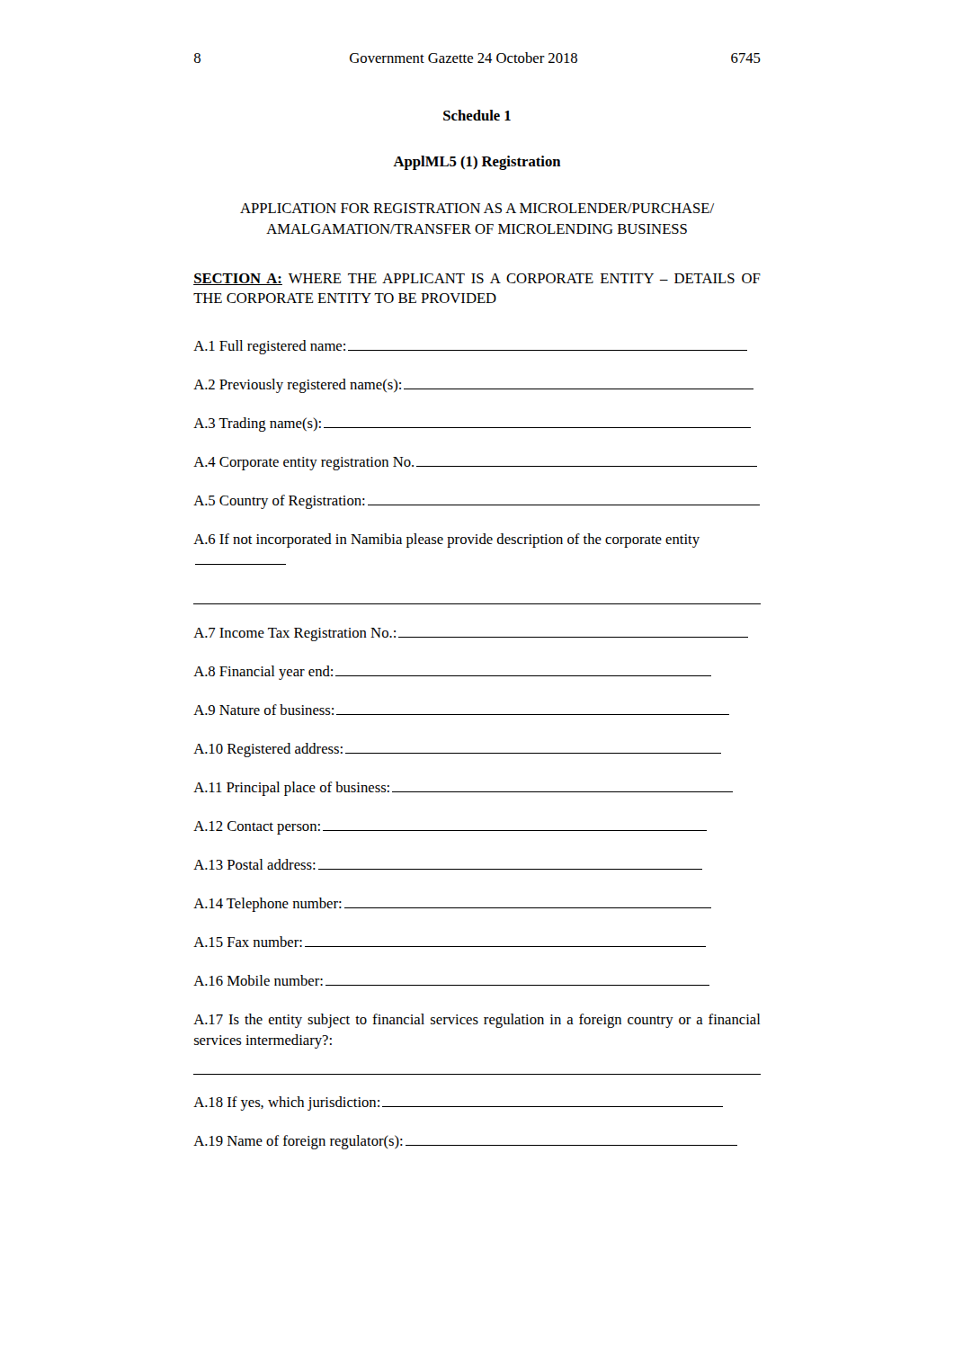8 Government Gazette 24 October 2018 6745
Schedule 1
ApplML5 (1) Registration
APPLICATION FOR REGISTRATION AS A MICROLENDER/PURCHASE/ AMALGAMATION/TRANSFER OF MICROLENDING BUSINESS
SECTION A: WHERE THE APPLICANT IS A CORPORATE ENTITY – DETAILS OF THE CORPORATE ENTITY TO BE PROVIDED
A.1 Full registered name:
A.2 Previously registered name(s):
A.3 Trading name(s):
A.4 Corporate entity registration No.
A.5 Country of Registration:
A.6 If not incorporated in Namibia please provide description of the corporate entity
A.7 Income Tax Registration No.:
A.8 Financial year end:
A.9 Nature of business:
A.10 Registered address:
A.11 Principal place of business:
A.12 Contact person:
A.13 Postal address:
A.14 Telephone number:
A.15 Fax number:
A.16 Mobile number:
A.17 Is the entity subject to financial services regulation in a foreign country or a financial services intermediary?:
A.18 If yes, which jurisdiction:
A.19 Name of foreign regulator(s):